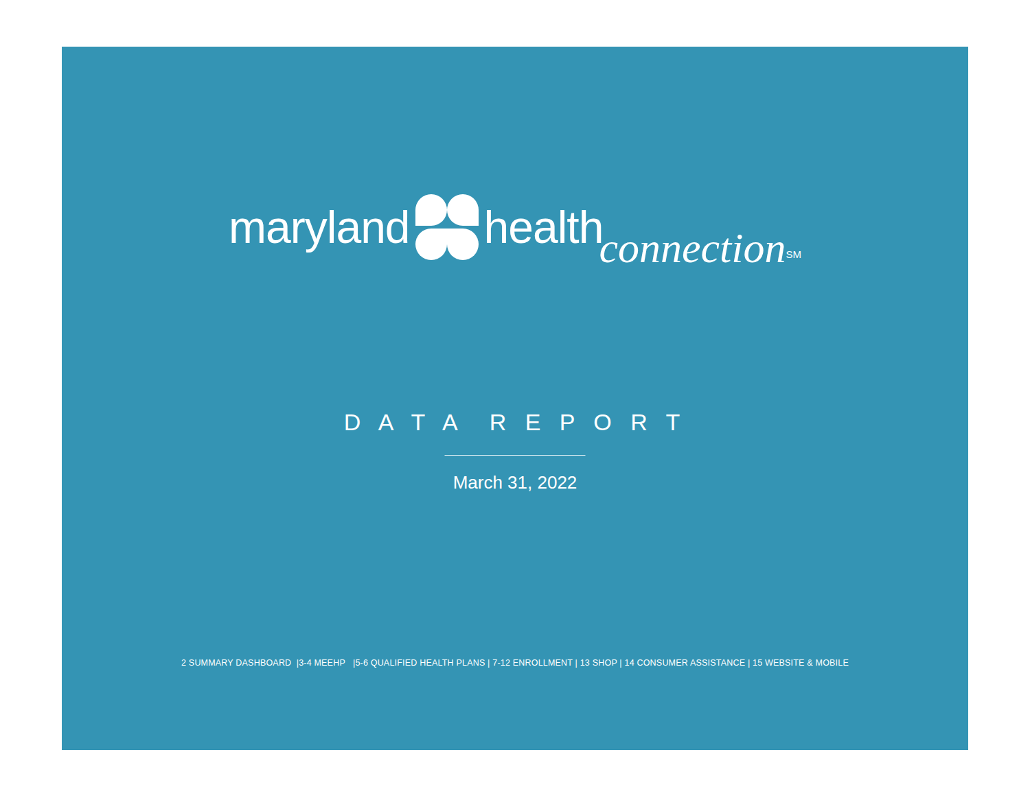maryland health connection SM
D A T A R E P O R T
March 31, 2022
2 SUMMARY DASHBOARD |3-4 MEEHP |5-6 QUALIFIED HEALTH PLANS | 7-12 ENROLLMENT | 13 SHOP | 14 CONSUMER ASSISTANCE | 15 WEBSITE & MOBILE